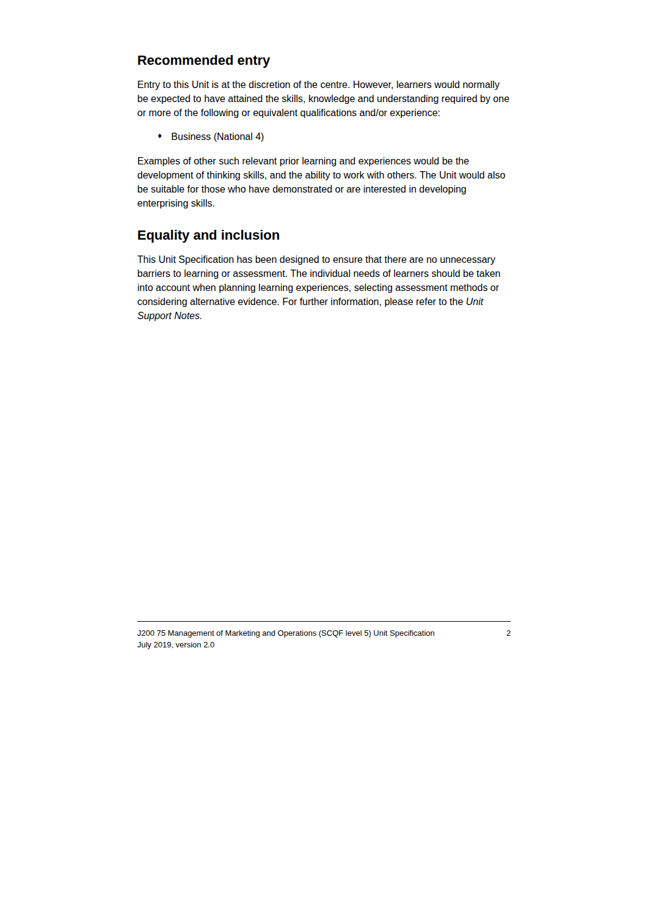Recommended entry
Entry to this Unit is at the discretion of the centre. However, learners would normally be expected to have attained the skills, knowledge and understanding required by one or more of the following or equivalent qualifications and/or experience:
Business (National 4)
Examples of other such relevant prior learning and experiences would be the development of thinking skills, and the ability to work with others. The Unit would also be suitable for those who have demonstrated or are interested in developing enterprising skills.
Equality and inclusion
This Unit Specification has been designed to ensure that there are no unnecessary barriers to learning or assessment. The individual needs of learners should be taken into account when planning learning experiences, selecting assessment methods or considering alternative evidence. For further information, please refer to the Unit Support Notes.
J200 75 Management of Marketing and Operations (SCQF level 5) Unit Specification July 2019, version 2.0
2